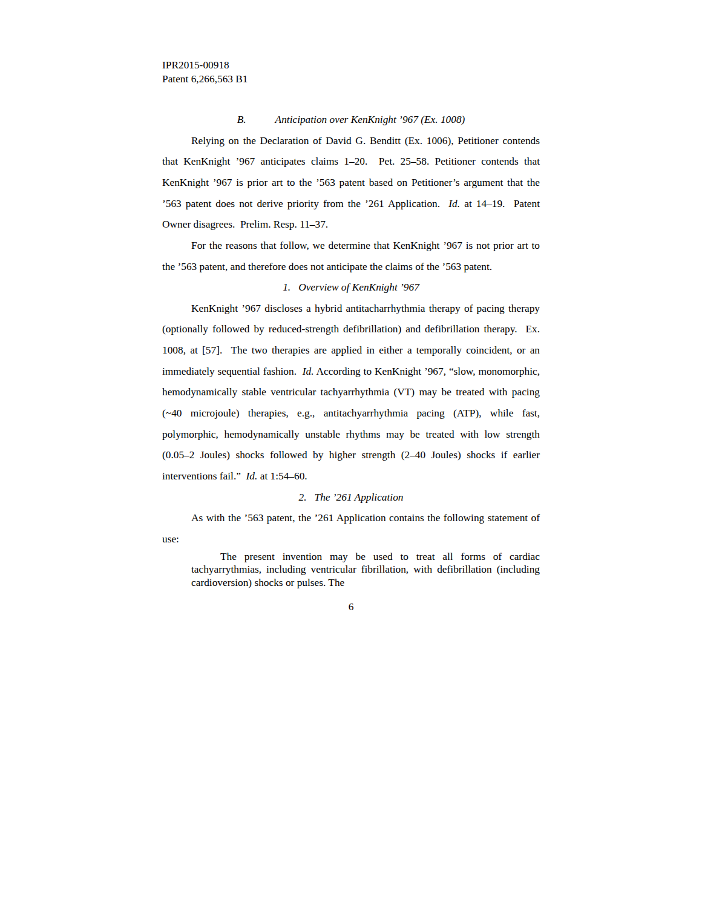IPR2015-00918
Patent 6,266,563 B1
B. Anticipation over KenKnight ’967 (Ex. 1008)
Relying on the Declaration of David G. Benditt (Ex. 1006), Petitioner contends that KenKnight ’967 anticipates claims 1–20. Pet. 25–58. Petitioner contends that KenKnight ’967 is prior art to the ’563 patent based on Petitioner’s argument that the ’563 patent does not derive priority from the ’261 Application. Id. at 14–19. Patent Owner disagrees. Prelim. Resp. 11–37.
For the reasons that follow, we determine that KenKnight ’967 is not prior art to the ’563 patent, and therefore does not anticipate the claims of the ’563 patent.
1. Overview of KenKnight ’967
KenKnight ’967 discloses a hybrid antitacharrhythmia therapy of pacing therapy (optionally followed by reduced-strength defibrillation) and defibrillation therapy. Ex. 1008, at [57]. The two therapies are applied in either a temporally coincident, or an immediately sequential fashion. Id. According to KenKnight ’967, “slow, monomorphic, hemodynamically stable ventricular tachyarrhythmia (VT) may be treated with pacing (~40 microjoule) therapies, e.g., antitachyarrhythmia pacing (ATP), while fast, polymorphic, hemodynamically unstable rhythms may be treated with low strength (0.05–2 Joules) shocks followed by higher strength (2–40 Joules) shocks if earlier interventions fail.” Id. at 1:54–60.
2. The ’261 Application
As with the ’563 patent, the ’261 Application contains the following statement of use:
The present invention may be used to treat all forms of cardiac tachyarrythmias, including ventricular fibrillation, with defibrillation (including cardioversion) shocks or pulses. The
6